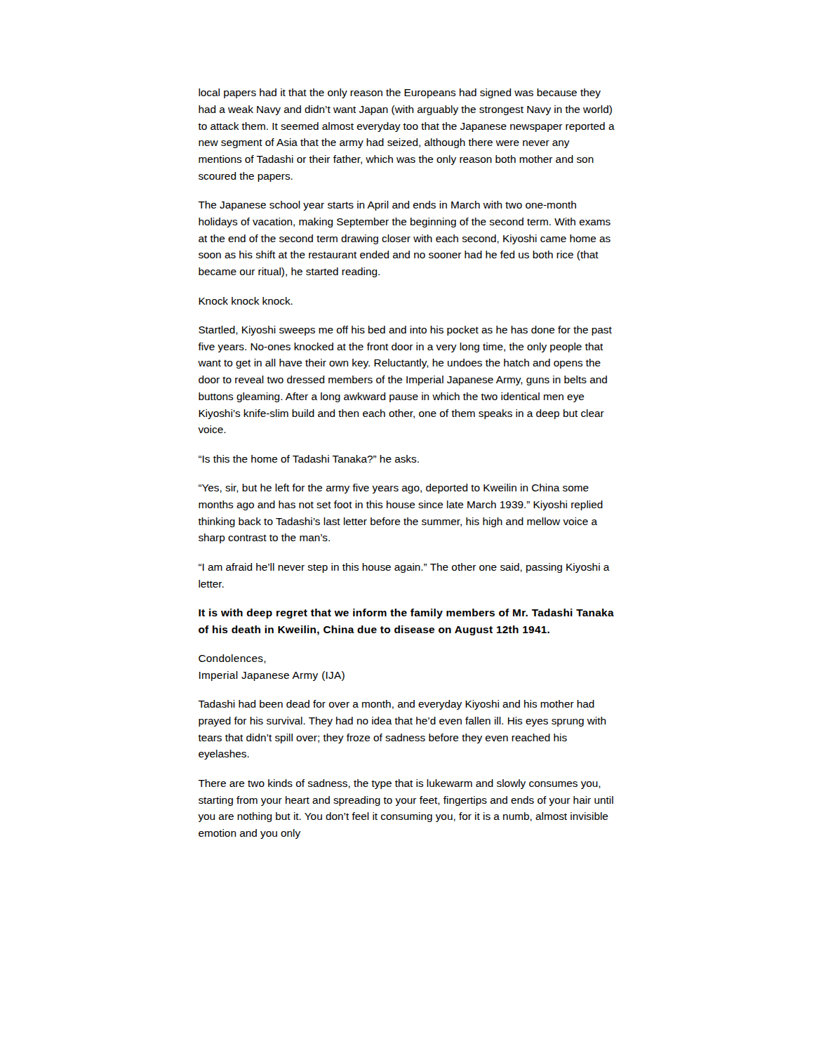local papers had it that the only reason the Europeans had signed was because they had a weak Navy and didn’t want Japan (with arguably the strongest Navy in the world) to attack them. It seemed almost everyday too that the Japanese newspaper reported a new segment of Asia that the army had seized, although there were never any mentions of Tadashi or their father, which was the only reason both mother and son scoured the papers.
The Japanese school year starts in April and ends in March with two one-month holidays of vacation, making September the beginning of the second term. With exams at the end of the second term drawing closer with each second, Kiyoshi came home as soon as his shift at the restaurant ended and no sooner had he fed us both rice (that became our ritual), he started reading.
Knock knock knock.
Startled, Kiyoshi sweeps me off his bed and into his pocket as he has done for the past five years. No-ones knocked at the front door in a very long time, the only people that want to get in all have their own key. Reluctantly, he undoes the hatch and opens the door to reveal two dressed members of the Imperial Japanese Army, guns in belts and buttons gleaming. After a long awkward pause in which the two identical men eye Kiyoshi’s knife-slim build and then each other, one of them speaks in a deep but clear voice.
“Is this the home of Tadashi Tanaka?” he asks.
“Yes, sir, but he left for the army five years ago, deported to Kweilin in China some months ago and has not set foot in this house since late March 1939.” Kiyoshi replied thinking back to Tadashi’s last letter before the summer, his high and mellow voice a sharp contrast to the man’s.
“I am afraid he’ll never step in this house again.” The other one said, passing Kiyoshi a letter.
It is with deep regret that we inform the family members of Mr. Tadashi Tanaka of his death in Kweilin, China due to disease on August 12th 1941.
Condolences,
Imperial Japanese Army (IJA)
Tadashi had been dead for over a month, and everyday Kiyoshi and his mother had prayed for his survival. They had no idea that he’d even fallen ill. His eyes sprung with tears that didn’t spill over; they froze of sadness before they even reached his eyelashes.
There are two kinds of sadness, the type that is lukewarm and slowly consumes you, starting from your heart and spreading to your feet, fingertips and ends of your hair until you are nothing but it. You don’t feel it consuming you, for it is a numb, almost invisible emotion and you only